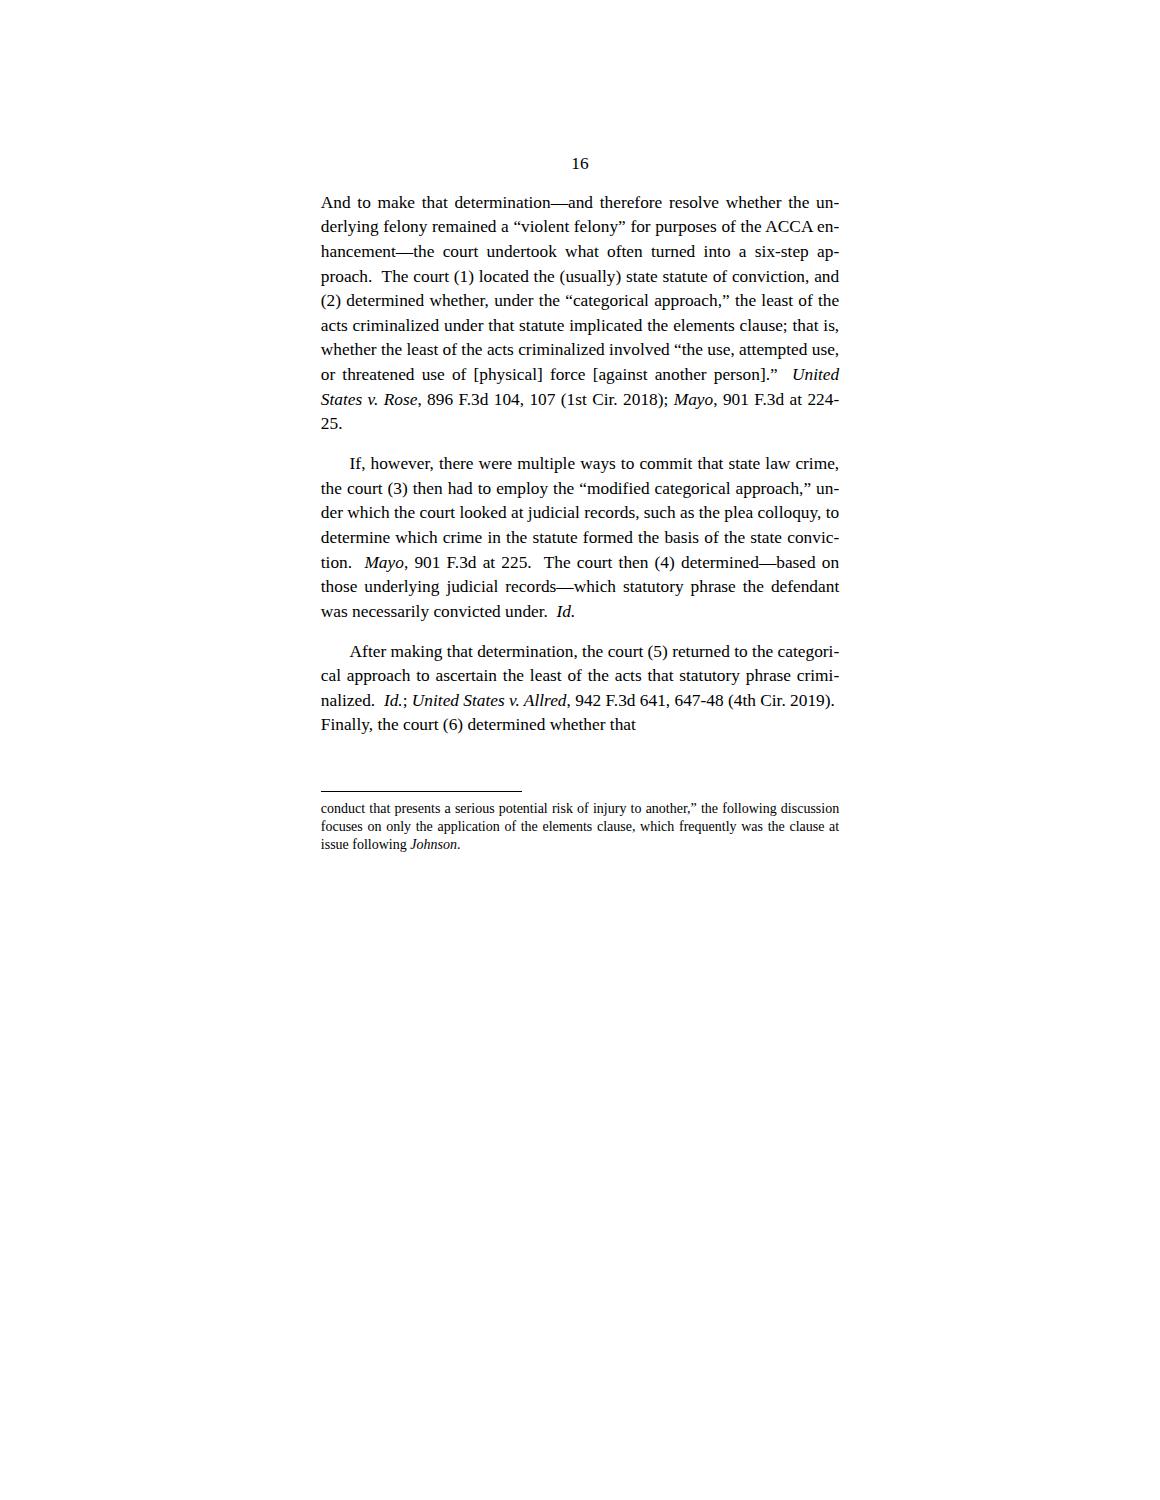16
And to make that determination—and therefore resolve whether the underlying felony remained a “violent felony” for purposes of the ACCA enhancement—the court undertook what often turned into a six-step approach. The court (1) located the (usually) state statute of conviction, and (2) determined whether, under the “categorical approach,” the least of the acts criminalized under that statute implicated the elements clause; that is, whether the least of the acts criminalized involved “the use, attempted use, or threatened use of [physical] force [against another person].” United States v. Rose, 896 F.3d 104, 107 (1st Cir. 2018); Mayo, 901 F.3d at 224-25.
If, however, there were multiple ways to commit that state law crime, the court (3) then had to employ the “modified categorical approach,” under which the court looked at judicial records, such as the plea colloquy, to determine which crime in the statute formed the basis of the state conviction. Mayo, 901 F.3d at 225. The court then (4) determined—based on those underlying judicial records—which statutory phrase the defendant was necessarily convicted under. Id.
After making that determination, the court (5) returned to the categorical approach to ascertain the least of the acts that statutory phrase criminalized. Id.; United States v. Allred, 942 F.3d 641, 647-48 (4th Cir. 2019). Finally, the court (6) determined whether that
conduct that presents a serious potential risk of injury to another,” the following discussion focuses on only the application of the elements clause, which frequently was the clause at issue following Johnson.